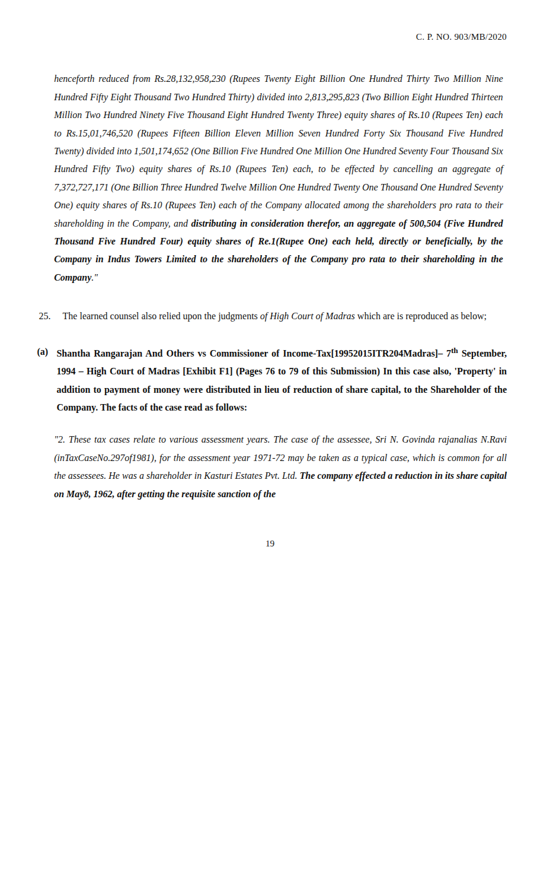C. P. NO. 903/MB/2020
henceforth reduced from Rs.28,132,958,230 (Rupees Twenty Eight Billion One Hundred Thirty Two Million Nine Hundred Fifty Eight Thousand Two Hundred Thirty) divided into 2,813,295,823 (Two Billion Eight Hundred Thirteen Million Two Hundred Ninety Five Thousand Eight Hundred Twenty Three) equity shares of Rs.10 (Rupees Ten) each to Rs.15,01,746,520 (Rupees Fifteen Billion Eleven Million Seven Hundred Forty Six Thousand Five Hundred Twenty) divided into 1,501,174,652 (One Billion Five Hundred One Million One Hundred Seventy Four Thousand Six Hundred Fifty Two) equity shares of Rs.10 (Rupees Ten) each, to be effected by cancelling an aggregate of 7,372,727,171 (One Billion Three Hundred Twelve Million One Hundred Twenty One Thousand One Hundred Seventy One) equity shares of Rs.10 (Rupees Ten) each of the Company allocated among the shareholders pro rata to their shareholding in the Company, and distributing in consideration therefor, an aggregate of 500,504 (Five Hundred Thousand Five Hundred Four) equity shares of Re.1(Rupee One) each held, directly or beneficially, by the Company in Indus Towers Limited to the shareholders of the Company pro rata to their shareholding in the Company."
The learned counsel also relied upon the judgments of High Court of Madras which are is reproduced as below;
(a) Shantha Rangarajan And Others vs Commissioner of Income-Tax[19952015ITR204Madras]– 7th September, 1994 – High Court of Madras [Exhibit F1] (Pages 76 to 79 of this Submission) In this case also, 'Property' in addition to payment of money were distributed in lieu of reduction of share capital, to the Shareholder of the Company. The facts of the case read as follows:
"2. These tax cases relate to various assessment years. The case of the assessee, Sri N. Govinda rajanalias N.Ravi (inTaxCaseNo.297of1981), for the assessment year 1971-72 may be taken as a typical case, which is common for all the assessees. He was a shareholder in Kasturi Estates Pvt. Ltd. The company effected a reduction in its share capital on May8, 1962, after getting the requisite sanction of the
19